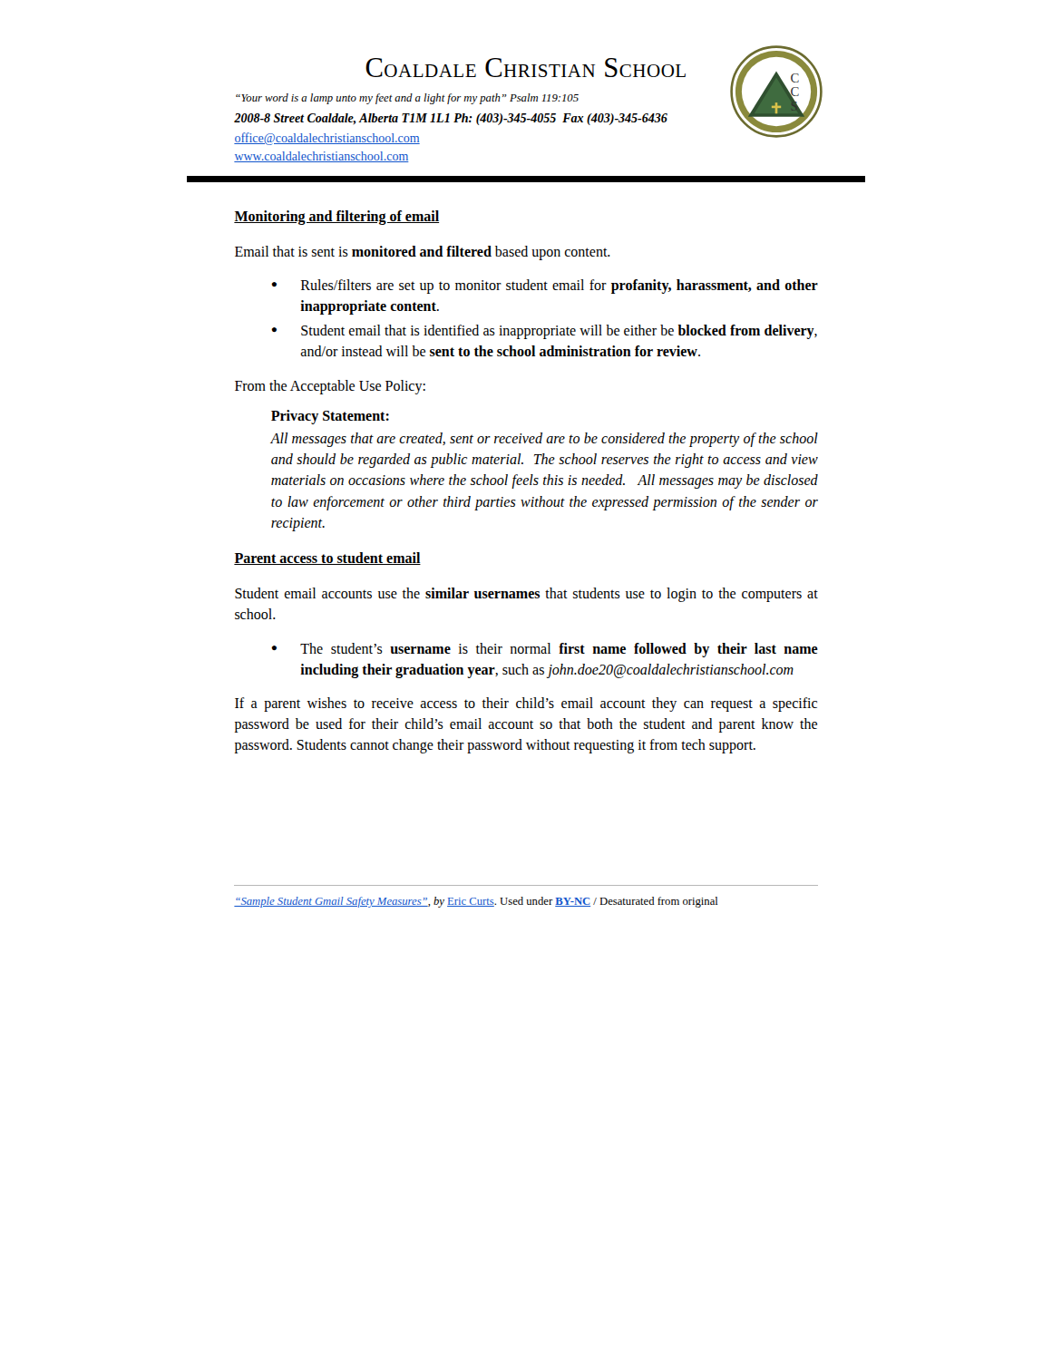CCS crest C C S
Coaldale Christian School
“Your word is a lamp unto my feet and a light for my path” Psalm 119:105
2008-8 Street Coaldale, Alberta T1M 1L1 Ph: (403)-345-4055 Fax (403)-345-6436
office@coaldalechristianschool.com
www.coaldalechristianschool.com
Monitoring and filtering of email
Email that is sent is monitored and filtered based upon content.
Rules/filters are set up to monitor student email for profanity, harassment, and other inappropriate content.
Student email that is identified as inappropriate will be either be blocked from delivery, and/or instead will be sent to the school administration for review.
From the Acceptable Use Policy:
Privacy Statement:
All messages that are created, sent or received are to be considered the property of the school and should be regarded as public material. The school reserves the right to access and view materials on occasions where the school feels this is needed. All messages may be disclosed to law enforcement or other third parties without the expressed permission of the sender or recipient.
Parent access to student email
Student email accounts use the similar usernames that students use to login to the computers at school.
The student’s username is their normal first name followed by their last name including their graduation year, such as john.doe20@coaldalechristianschool.com
If a parent wishes to receive access to their child’s email account they can request a specific password be used for their child’s email account so that both the student and parent know the password. Students cannot change their password without requesting it from tech support.
“Sample Student Gmail Safety Measures”, by Eric Curts. Used under BY-NC / Desaturated from original